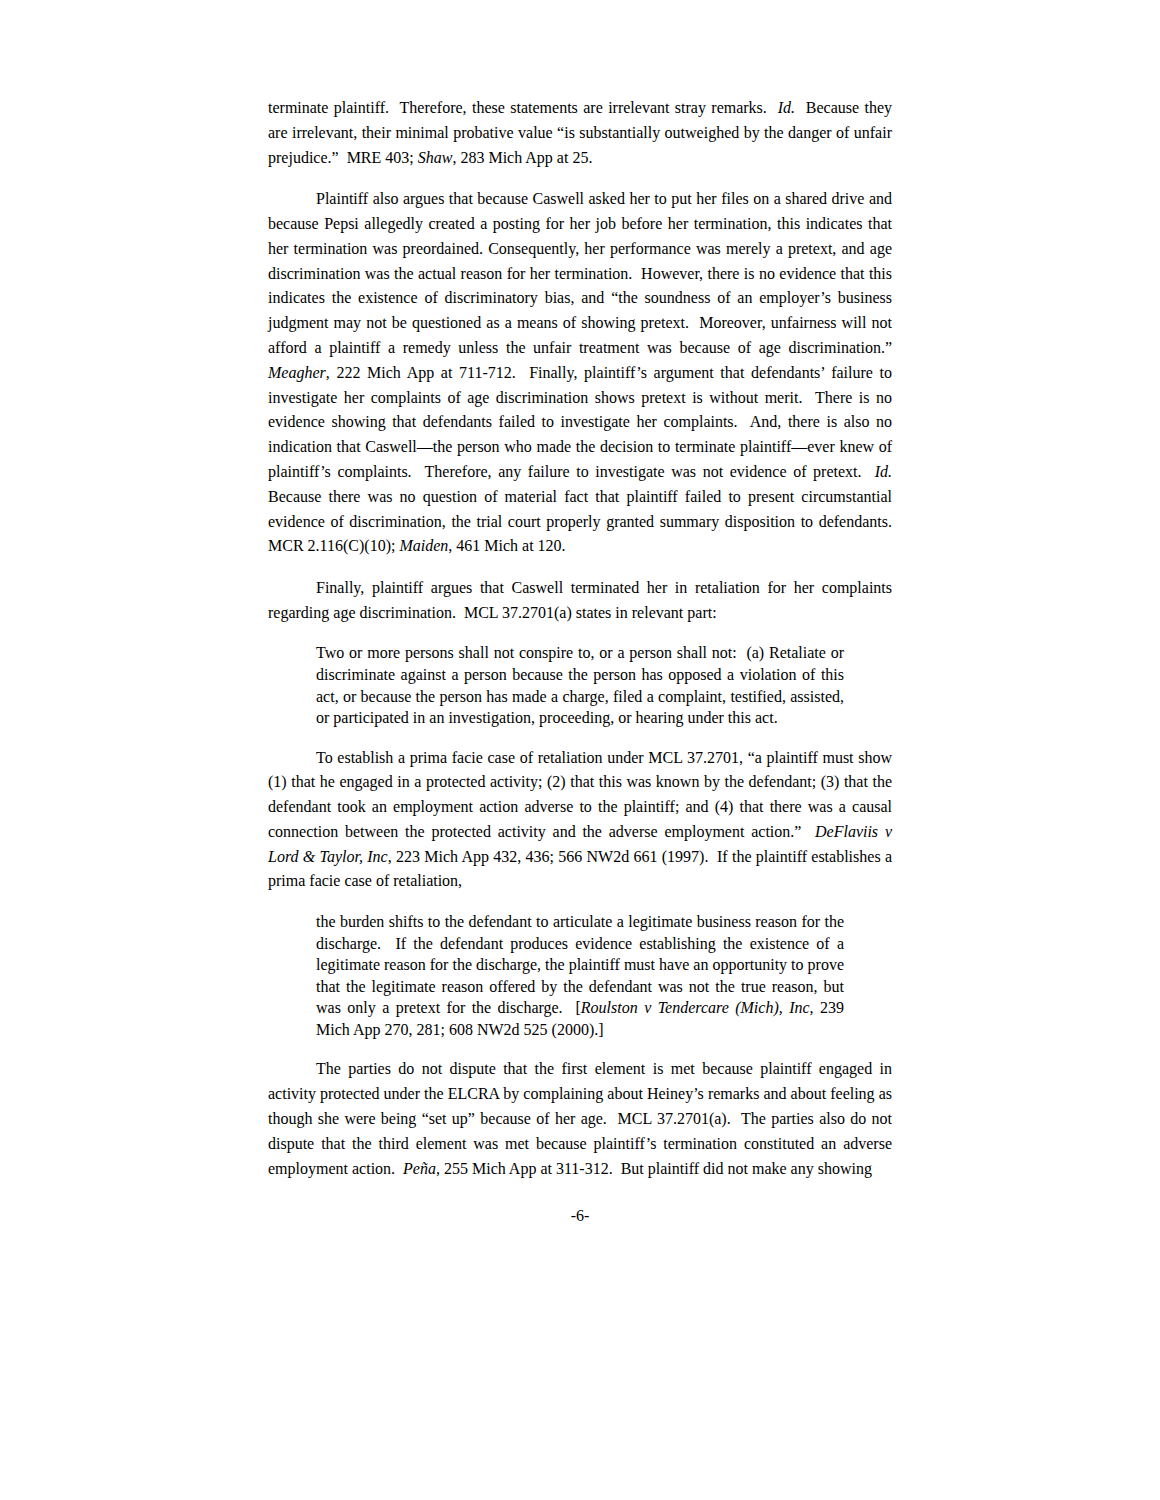terminate plaintiff. Therefore, these statements are irrelevant stray remarks. Id. Because they are irrelevant, their minimal probative value “is substantially outweighed by the danger of unfair prejudice.” MRE 403; Shaw, 283 Mich App at 25.
Plaintiff also argues that because Caswell asked her to put her files on a shared drive and because Pepsi allegedly created a posting for her job before her termination, this indicates that her termination was preordained. Consequently, her performance was merely a pretext, and age discrimination was the actual reason for her termination. However, there is no evidence that this indicates the existence of discriminatory bias, and “the soundness of an employer’s business judgment may not be questioned as a means of showing pretext. Moreover, unfairness will not afford a plaintiff a remedy unless the unfair treatment was because of age discrimination.” Meagher, 222 Mich App at 711-712. Finally, plaintiff’s argument that defendants’ failure to investigate her complaints of age discrimination shows pretext is without merit. There is no evidence showing that defendants failed to investigate her complaints. And, there is also no indication that Caswell—the person who made the decision to terminate plaintiff—ever knew of plaintiff’s complaints. Therefore, any failure to investigate was not evidence of pretext. Id. Because there was no question of material fact that plaintiff failed to present circumstantial evidence of discrimination, the trial court properly granted summary disposition to defendants. MCR 2.116(C)(10); Maiden, 461 Mich at 120.
Finally, plaintiff argues that Caswell terminated her in retaliation for her complaints regarding age discrimination. MCL 37.2701(a) states in relevant part:
Two or more persons shall not conspire to, or a person shall not: (a) Retaliate or discriminate against a person because the person has opposed a violation of this act, or because the person has made a charge, filed a complaint, testified, assisted, or participated in an investigation, proceeding, or hearing under this act.
To establish a prima facie case of retaliation under MCL 37.2701, “a plaintiff must show (1) that he engaged in a protected activity; (2) that this was known by the defendant; (3) that the defendant took an employment action adverse to the plaintiff; and (4) that there was a causal connection between the protected activity and the adverse employment action.” DeFlaviis v Lord & Taylor, Inc, 223 Mich App 432, 436; 566 NW2d 661 (1997). If the plaintiff establishes a prima facie case of retaliation,
the burden shifts to the defendant to articulate a legitimate business reason for the discharge. If the defendant produces evidence establishing the existence of a legitimate reason for the discharge, the plaintiff must have an opportunity to prove that the legitimate reason offered by the defendant was not the true reason, but was only a pretext for the discharge. [Roulston v Tendercare (Mich), Inc, 239 Mich App 270, 281; 608 NW2d 525 (2000).]
The parties do not dispute that the first element is met because plaintiff engaged in activity protected under the ELCRA by complaining about Heiney’s remarks and about feeling as though she were being “set up” because of her age. MCL 37.2701(a). The parties also do not dispute that the third element was met because plaintiff’s termination constituted an adverse employment action. Peña, 255 Mich App at 311-312. But plaintiff did not make any showing
-6-